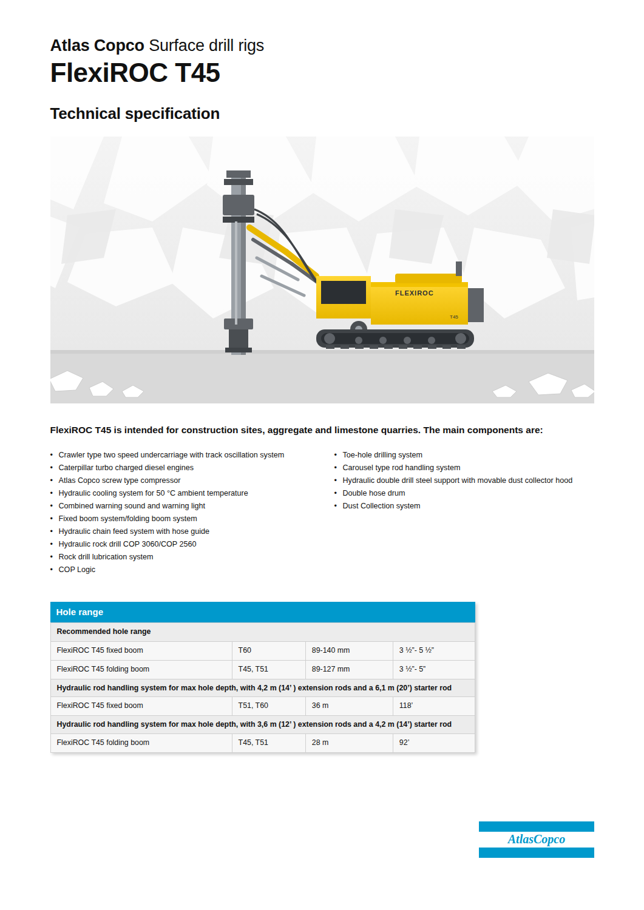Atlas Copco Surface drill rigs
FlexiROC T45
Technical specification
FLEXIROC T45
FlexiROC T45 is intended for construction sites, aggregate and limestone quarries. The main components are:
Crawler type two speed undercarriage with track oscillation system
Caterpillar turbo charged diesel engines
Atlas Copco screw type compressor
Hydraulic cooling system for 50 °C ambient temperature
Combined warning sound and warning light
Fixed boom system/folding boom system
Hydraulic chain feed system with hose guide
Hydraulic rock drill COP 3060/COP 2560
Rock drill lubrication system
COP Logic
Toe-hole drilling system
Carousel type rod handling system
Hydraulic double drill steel support with movable dust collector hood
Double hose drum
Dust Collection system
Hole range
| Recommended hole range |
| --- |
| FlexiROC T45 fixed boom | T60 | 89-140 mm | 3 ½”- 5 ½” |
| FlexiROC T45 folding boom | T45, T51 | 89-127 mm | 3 ½”- 5” |
| Hydraulic rod handling system for max hole depth, with 4,2 m (14’ ) extension rods and a 6,1 m (20’) starter rod |
| FlexiROC T45 fixed boom | T51, T60 | 36 m | 118’ |
| Hydraulic rod handling system for max hole depth, with 3,6 m (12’ ) extension rods and a 4,2 m (14’) starter rod |
| FlexiROC T45 folding boom | T45, T51 | 28 m | 92’ |
AtlasCopco